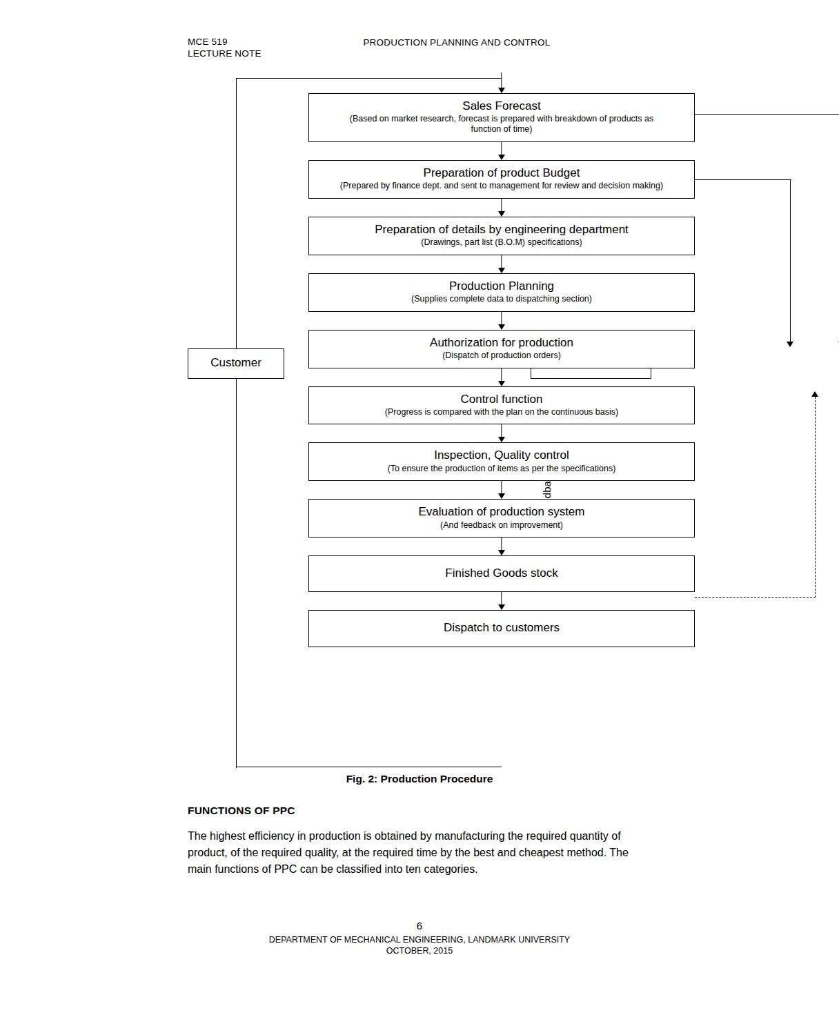MCE 519
LECTURE NOTE
PRODUCTION PLANNING AND CONTROL
Customer
Management
Feedback
Sales Forecast
(Based on market research, forecast is prepared with breakdown of products as
function of time)
Preparation of product Budget
(Prepared by finance dept. and sent to management for review and decision making)
Preparation of details by engineering department
(Drawings, part list (B.O.M) specifications)
Production Planning
(Supplies complete data to dispatching section)
Authorization for production
(Dispatch of production orders)
Control function
(Progress is compared with the plan on the continuous basis)
Inspection, Quality control
(To ensure the production of items as per the specifications)
Evaluation of production system
(And feedback on improvement)
Finished Goods stock
Dispatch to customers
Fig. 2: Production Procedure
FUNCTIONS OF PPC
The highest efficiency in production is obtained by manufacturing the required quantity of product, of the required quality, at the required time by the best and cheapest method. The main functions of PPC can be classified into ten categories.
6
DEPARTMENT OF MECHANICAL ENGINEERING, LANDMARK UNIVERSITY
OCTOBER, 2015